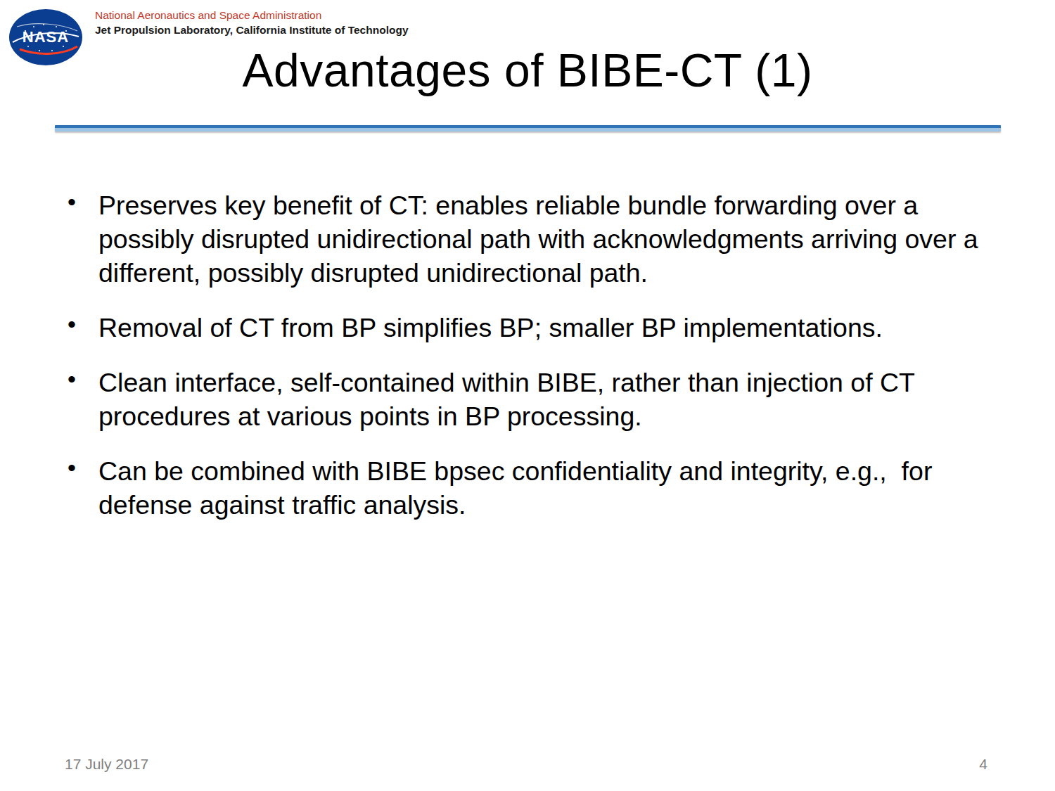NASA
National Aeronautics and Space Administration
Jet Propulsion Laboratory, California Institute of Technology
Advantages of BIBE-CT (1)
Preserves key benefit of CT: enables reliable bundle forwarding over a possibly disrupted unidirectional path with acknowledgments arriving over a different, possibly disrupted unidirectional path.
Removal of CT from BP simplifies BP; smaller BP implementations.
Clean interface, self-contained within BIBE, rather than injection of CT procedures at various points in BP processing.
Can be combined with BIBE bpsec confidentiality and integrity, e.g., for defense against traffic analysis.
17 July 2017
4